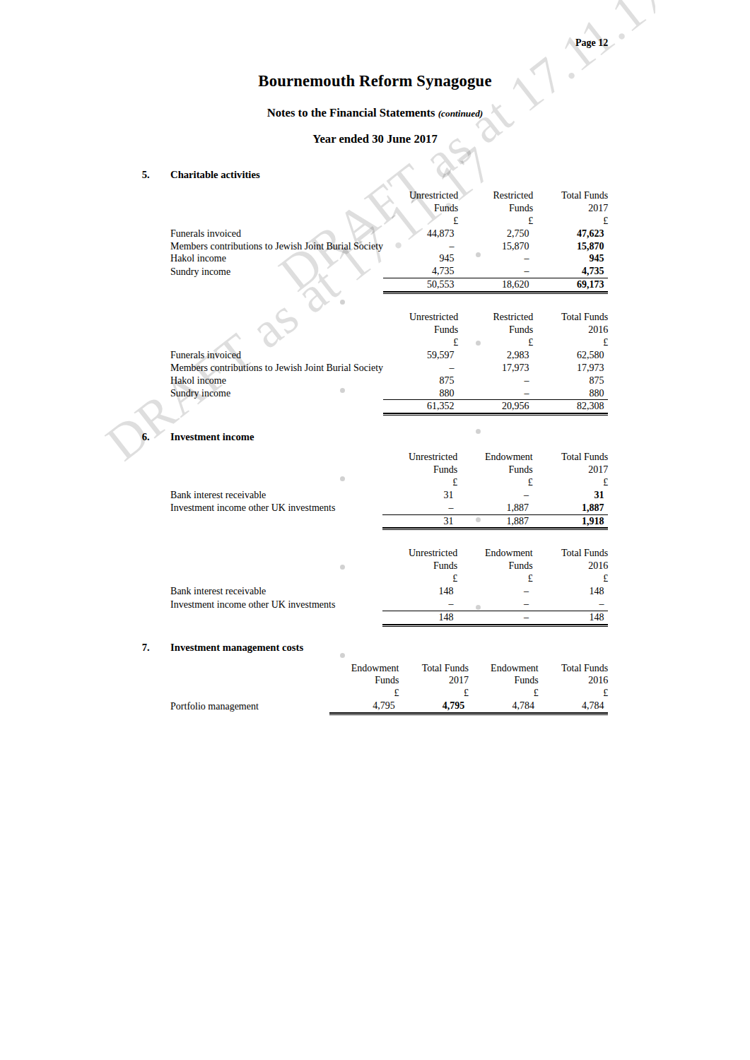DRAFT as at 17.11.17
DRAFT as at 17.11.17
Page 12
Bournemouth Reform Synagogue
Notes to the Financial Statements (continued)
Year ended 30 June 2017
5.
Charitable activities
| | Unrestricted | Restricted | Total Funds |
| | Funds | Funds | 2017 |
| | £ | £ | £ |
| Funerals invoiced | 44,873 | 2,750 | 47,623 |
| Members contributions to Jewish Joint Burial Society | – | 15,870 | 15,870 |
| Hakol income | 945 | – | 945 |
| Sundry income | 4,735 | – | 4,735 |
| | 50,553 | 18,620 | 69,173 |
| | Unrestricted | Restricted | Total Funds |
| | Funds | Funds | 2016 |
| | £ | £ | £ |
| Funerals invoiced | 59,597 | 2,983 | 62,580 |
| Members contributions to Jewish Joint Burial Society | – | 17,973 | 17,973 |
| Hakol income | 875 | – | 875 |
| Sundry income | 880 | – | 880 |
| | 61,352 | 20,956 | 82,308 |
6.
Investment income
| | Unrestricted | Endowment | Total Funds |
| | Funds | Funds | 2017 |
| | £ | £ | £ |
| Bank interest receivable | 31 | – | 31 |
| Investment income other UK investments | – | 1,887 | 1,887 |
| | 31 | 1,887 | 1,918 |
| | Unrestricted | Endowment | Total Funds |
| | Funds | Funds | 2016 |
| | £ | £ | £ |
| Bank interest receivable | 148 | – | 148 |
| Investment income other UK investments | – | – | – |
| | 148 | – | 148 |
7.
Investment management costs
| | Endowment | Total Funds | Endowment | Total Funds |
| | Funds | 2017 | Funds | 2016 |
| | £ | £ | £ | £ |
| Portfolio management | 4,795 | 4,795 | 4,784 | 4,784 |